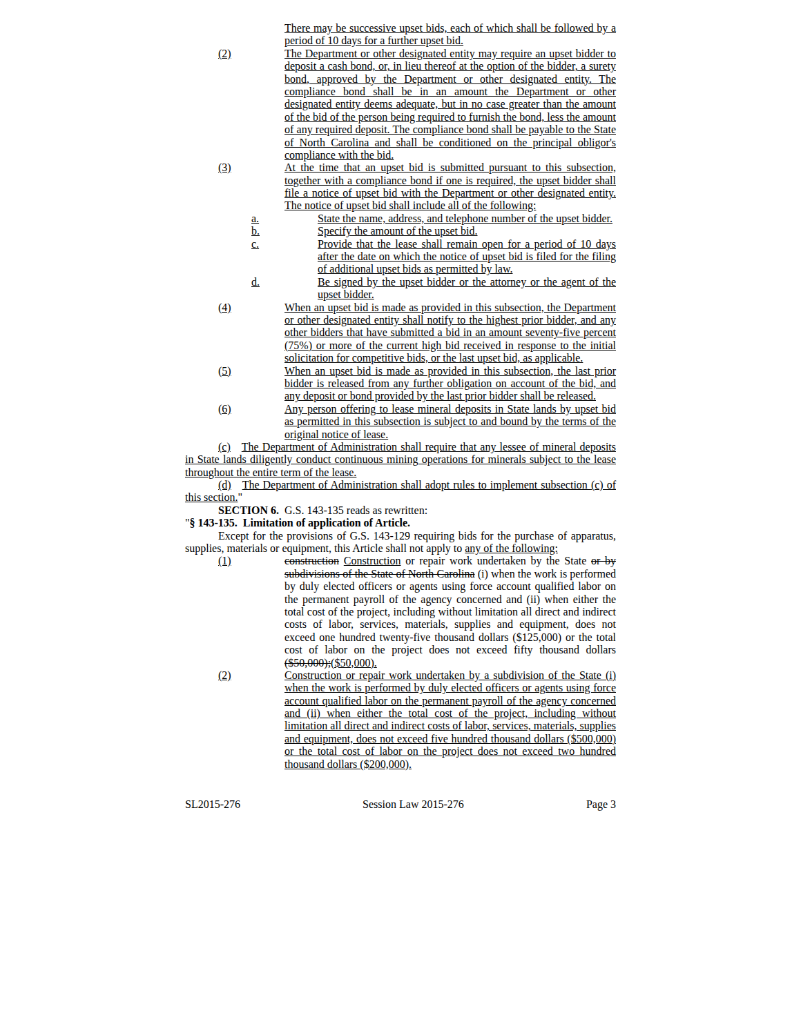There may be successive upset bids, each of which shall be followed by a period of 10 days for a further upset bid.
(2) The Department or other designated entity may require an upset bidder to deposit a cash bond, or, in lieu thereof at the option of the bidder, a surety bond, approved by the Department or other designated entity. The compliance bond shall be in an amount the Department or other designated entity deems adequate, but in no case greater than the amount of the bid of the person being required to furnish the bond, less the amount of any required deposit. The compliance bond shall be payable to the State of North Carolina and shall be conditioned on the principal obligor's compliance with the bid.
(3) At the time that an upset bid is submitted pursuant to this subsection, together with a compliance bond if one is required, the upset bidder shall file a notice of upset bid with the Department or other designated entity. The notice of upset bid shall include all of the following:
a. State the name, address, and telephone number of the upset bidder.
b. Specify the amount of the upset bid.
c. Provide that the lease shall remain open for a period of 10 days after the date on which the notice of upset bid is filed for the filing of additional upset bids as permitted by law.
d. Be signed by the upset bidder or the attorney or the agent of the upset bidder.
(4) When an upset bid is made as provided in this subsection, the Department or other designated entity shall notify to the highest prior bidder, and any other bidders that have submitted a bid in an amount seventy-five percent (75%) or more of the current high bid received in response to the initial solicitation for competitive bids, or the last upset bid, as applicable.
(5) When an upset bid is made as provided in this subsection, the last prior bidder is released from any further obligation on account of the bid, and any deposit or bond provided by the last prior bidder shall be released.
(6) Any person offering to lease mineral deposits in State lands by upset bid as permitted in this subsection is subject to and bound by the terms of the original notice of lease.
(c) The Department of Administration shall require that any lessee of mineral deposits in State lands diligently conduct continuous mining operations for minerals subject to the lease throughout the entire term of the lease.
(d) The Department of Administration shall adopt rules to implement subsection (c) of this section."
SECTION 6. G.S. 143-135 reads as rewritten:
"§ 143-135. Limitation of application of Article.
Except for the provisions of G.S. 143-129 requiring bids for the purchase of apparatus, supplies, materials or equipment, this Article shall not apply to any of the following:
(1) construction Construction or repair work undertaken by the State or by subdivisions of the State of North Carolina (i) when the work is performed by duly elected officers or agents using force account qualified labor on the permanent payroll of the agency concerned and (ii) when either the total cost of the project, including without limitation all direct and indirect costs of labor, services, materials, supplies and equipment, does not exceed one hundred twenty-five thousand dollars ($125,000) or the total cost of labor on the project does not exceed fifty thousand dollars ($50,000);($50,000).
(2) Construction or repair work undertaken by a subdivision of the State (i) when the work is performed by duly elected officers or agents using force account qualified labor on the permanent payroll of the agency concerned and (ii) when either the total cost of the project, including without limitation all direct and indirect costs of labor, services, materials, supplies and equipment, does not exceed five hundred thousand dollars ($500,000) or the total cost of labor on the project does not exceed two hundred thousand dollars ($200,000).
SL2015-276
Session Law 2015-276
Page 3